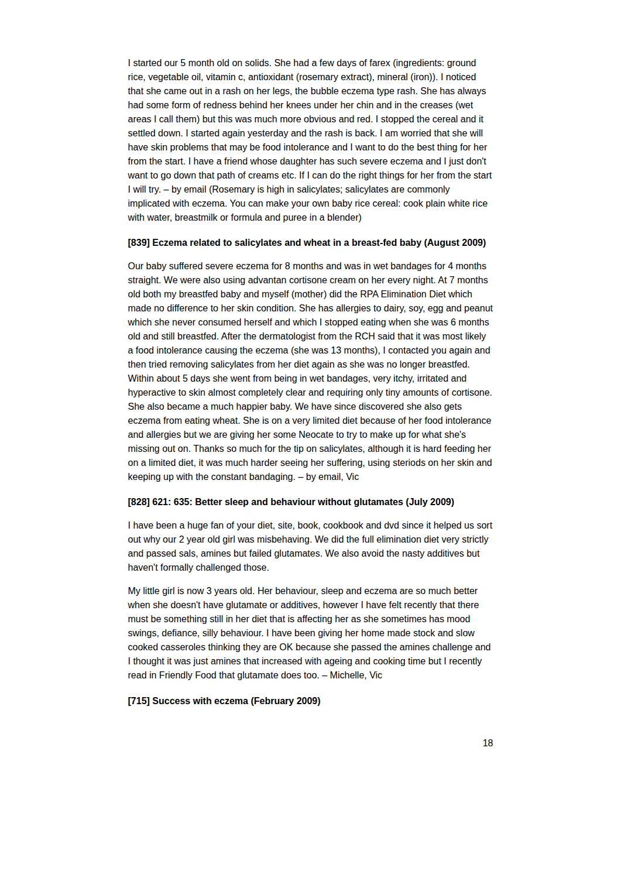I started our 5 month old on solids. She had a few days of farex (ingredients: ground rice, vegetable oil, vitamin c, antioxidant (rosemary extract), mineral (iron)). I noticed that she came out in a rash on her legs, the bubble eczema type rash. She has always had some form of redness behind her knees under her chin and in the creases (wet areas I call them) but this was much more obvious and red. I stopped the cereal and it settled down. I started again yesterday and the rash is back. I am worried that she will have skin problems that may be food intolerance and I want to do the best thing for her from the start. I have a friend whose daughter has such severe eczema and I just don't want to go down that path of creams etc. If I can do the right things for her from the start I will try. – by email (Rosemary is high in salicylates; salicylates are commonly implicated with eczema. You can make your own baby rice cereal: cook plain white rice with water, breastmilk or formula and puree in a blender)
[839] Eczema related to salicylates and wheat in a breast-fed baby (August 2009)
Our baby suffered severe eczema for 8 months and was in wet bandages for 4 months straight. We were also using advantan cortisone cream on her every night. At 7 months old both my breastfed baby and myself (mother) did the RPA Elimination Diet which made no difference to her skin condition. She has allergies to dairy, soy, egg and peanut which she never consumed herself and which I stopped eating when she was 6 months old and still breastfed. After the dermatologist from the RCH said that it was most likely a food intolerance causing the eczema (she was 13 months), I contacted you again and then tried removing salicylates from her diet again as she was no longer breastfed. Within about 5 days she went from being in wet bandages, very itchy, irritated and hyperactive to skin almost completely clear and requiring only tiny amounts of cortisone. She also became a much happier baby. We have since discovered she also gets eczema from eating wheat. She is on a very limited diet because of her food intolerance and allergies but we are giving her some Neocate to try to make up for what she's missing out on. Thanks so much for the tip on salicylates, although it is hard feeding her on a limited diet, it was much harder seeing her suffering, using steriods on her skin and keeping up with the constant bandaging. – by email, Vic
[828] 621: 635: Better sleep and behaviour without glutamates (July 2009)
I have been a huge fan of your diet, site, book, cookbook and dvd since it helped us sort out why our 2 year old girl was misbehaving. We did the full elimination diet very strictly and passed sals, amines but failed glutamates. We also avoid the nasty additives but haven't formally challenged those.
My little girl is now 3 years old. Her behaviour, sleep and eczema are so much better when she doesn't have glutamate or additives, however I have felt recently that there must be something still in her diet that is affecting her as she sometimes has mood swings, defiance, silly behaviour. I have been giving her home made stock and slow cooked casseroles thinking they are OK because she passed the amines challenge and I thought it was just amines that increased with ageing and cooking time but I recently read in Friendly Food that glutamate does too. – Michelle, Vic
[715] Success with eczema (February 2009)
18